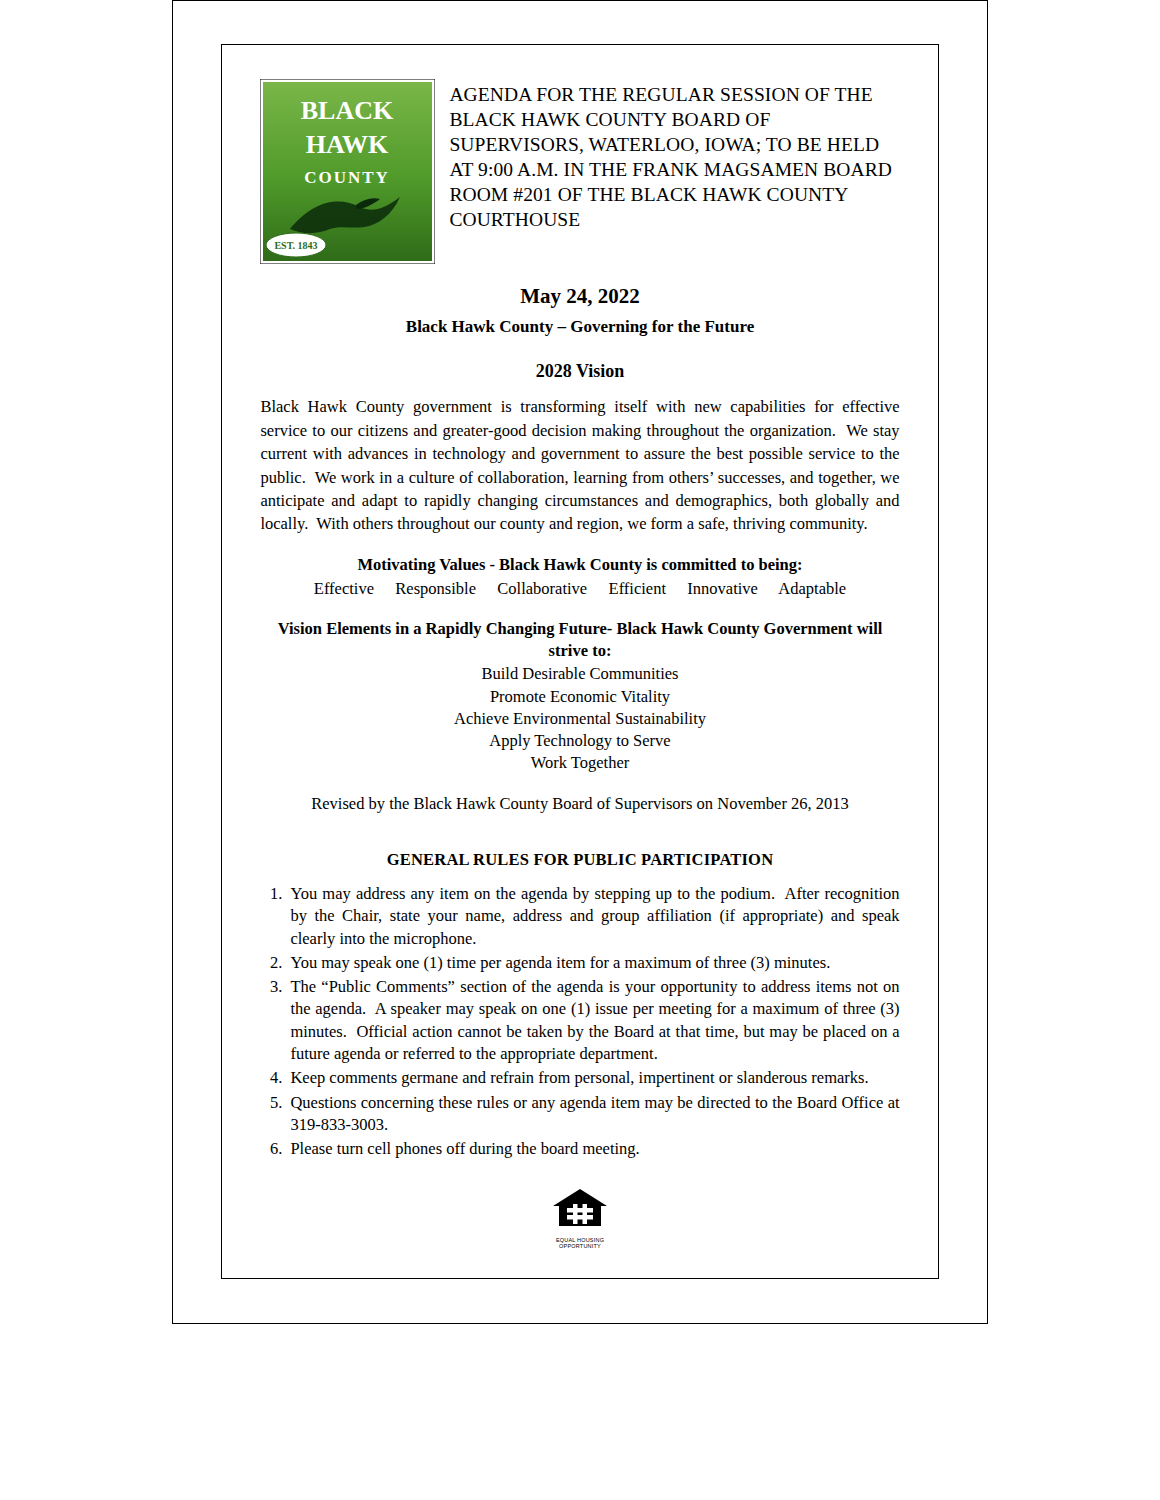BLACK HAWK COUNTY EST. 1843
AGENDA FOR THE REGULAR SESSION OF THE BLACK HAWK COUNTY BOARD OF SUPERVISORS, WATERLOO, IOWA; TO BE HELD AT 9:00 A.M. IN THE FRANK MAGSAMEN BOARD ROOM #201 OF THE BLACK HAWK COUNTY COURTHOUSE
May 24, 2022
Black Hawk County – Governing for the Future
2028 Vision
Black Hawk County government is transforming itself with new capabilities for effective service to our citizens and greater-good decision making throughout the organization. We stay current with advances in technology and government to assure the best possible service to the public. We work in a culture of collaboration, learning from others’ successes, and together, we anticipate and adapt to rapidly changing circumstances and demographics, both globally and locally. With others throughout our county and region, we form a safe, thriving community.
Motivating Values - Black Hawk County is committed to being:
Effective Responsible Collaborative Efficient Innovative Adaptable
Vision Elements in a Rapidly Changing Future- Black Hawk County Government will strive to:
Build Desirable Communities
Promote Economic Vitality
Achieve Environmental Sustainability
Apply Technology to Serve
Work Together
Revised by the Black Hawk County Board of Supervisors on November 26, 2013
GENERAL RULES FOR PUBLIC PARTICIPATION
You may address any item on the agenda by stepping up to the podium. After recognition by the Chair, state your name, address and group affiliation (if appropriate) and speak clearly into the microphone.
You may speak one (1) time per agenda item for a maximum of three (3) minutes.
The “Public Comments” section of the agenda is your opportunity to address items not on the agenda. A speaker may speak on one (1) issue per meeting for a maximum of three (3) minutes. Official action cannot be taken by the Board at that time, but may be placed on a future agenda or referred to the appropriate department.
Keep comments germane and refrain from personal, impertinent or slanderous remarks.
Questions concerning these rules or any agenda item may be directed to the Board Office at 319-833-3003.
Please turn cell phones off during the board meeting.
Equal Housing
Opportunity